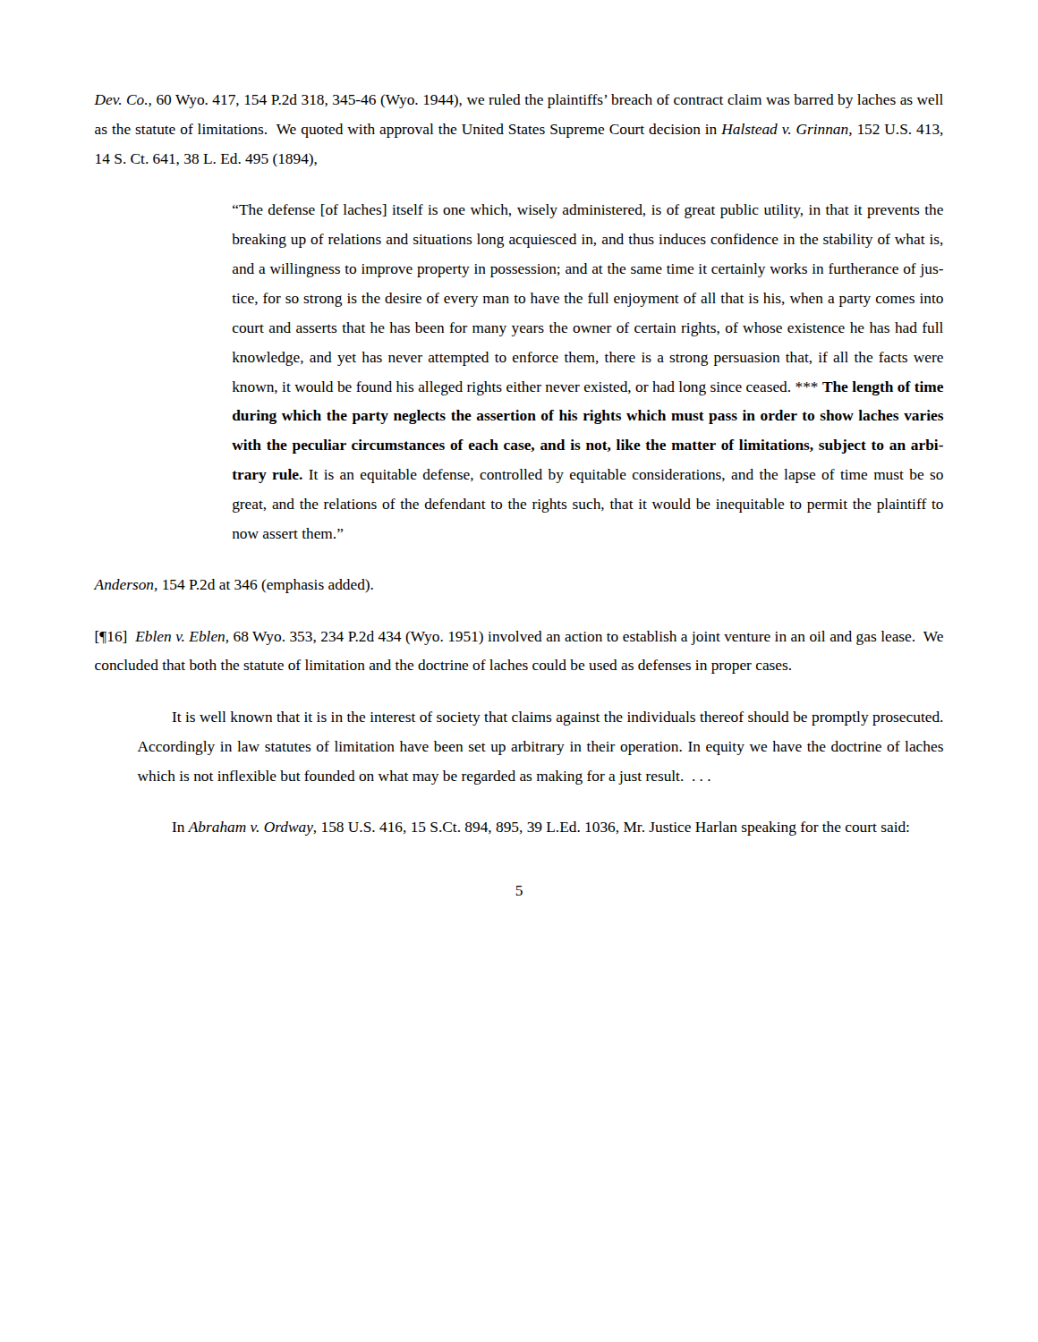Dev. Co., 60 Wyo. 417, 154 P.2d 318, 345-46 (Wyo. 1944), we ruled the plaintiffs’ breach of contract claim was barred by laches as well as the statute of limitations. We quoted with approval the United States Supreme Court decision in Halstead v. Grinnan, 152 U.S. 413, 14 S. Ct. 641, 38 L. Ed. 495 (1894),
“The defense [of laches] itself is one which, wisely administered, is of great public utility, in that it prevents the breaking up of relations and situations long acquiesced in, and thus induces confidence in the stability of what is, and a willingness to improve property in possession; and at the same time it certainly works in furtherance of justice, for so strong is the desire of every man to have the full enjoyment of all that is his, when a party comes into court and asserts that he has been for many years the owner of certain rights, of whose existence he has had full knowledge, and yet has never attempted to enforce them, there is a strong persuasion that, if all the facts were known, it would be found his alleged rights either never existed, or had long since ceased. *** The length of time during which the party neglects the assertion of his rights which must pass in order to show laches varies with the peculiar circumstances of each case, and is not, like the matter of limitations, subject to an arbitrary rule. It is an equitable defense, controlled by equitable considerations, and the lapse of time must be so great, and the relations of the defendant to the rights such, that it would be inequitable to permit the plaintiff to now assert them.”
Anderson, 154 P.2d at 346 (emphasis added).
[¶16] Eblen v. Eblen, 68 Wyo. 353, 234 P.2d 434 (Wyo. 1951) involved an action to establish a joint venture in an oil and gas lease. We concluded that both the statute of limitation and the doctrine of laches could be used as defenses in proper cases.
It is well known that it is in the interest of society that claims against the individuals thereof should be promptly prosecuted. Accordingly in law statutes of limitation have been set up arbitrary in their operation. In equity we have the doctrine of laches which is not inflexible but founded on what may be regarded as making for a just result. . . .
In Abraham v. Ordway, 158 U.S. 416, 15 S.Ct. 894, 895, 39 L.Ed. 1036, Mr. Justice Harlan speaking for the court said:
5